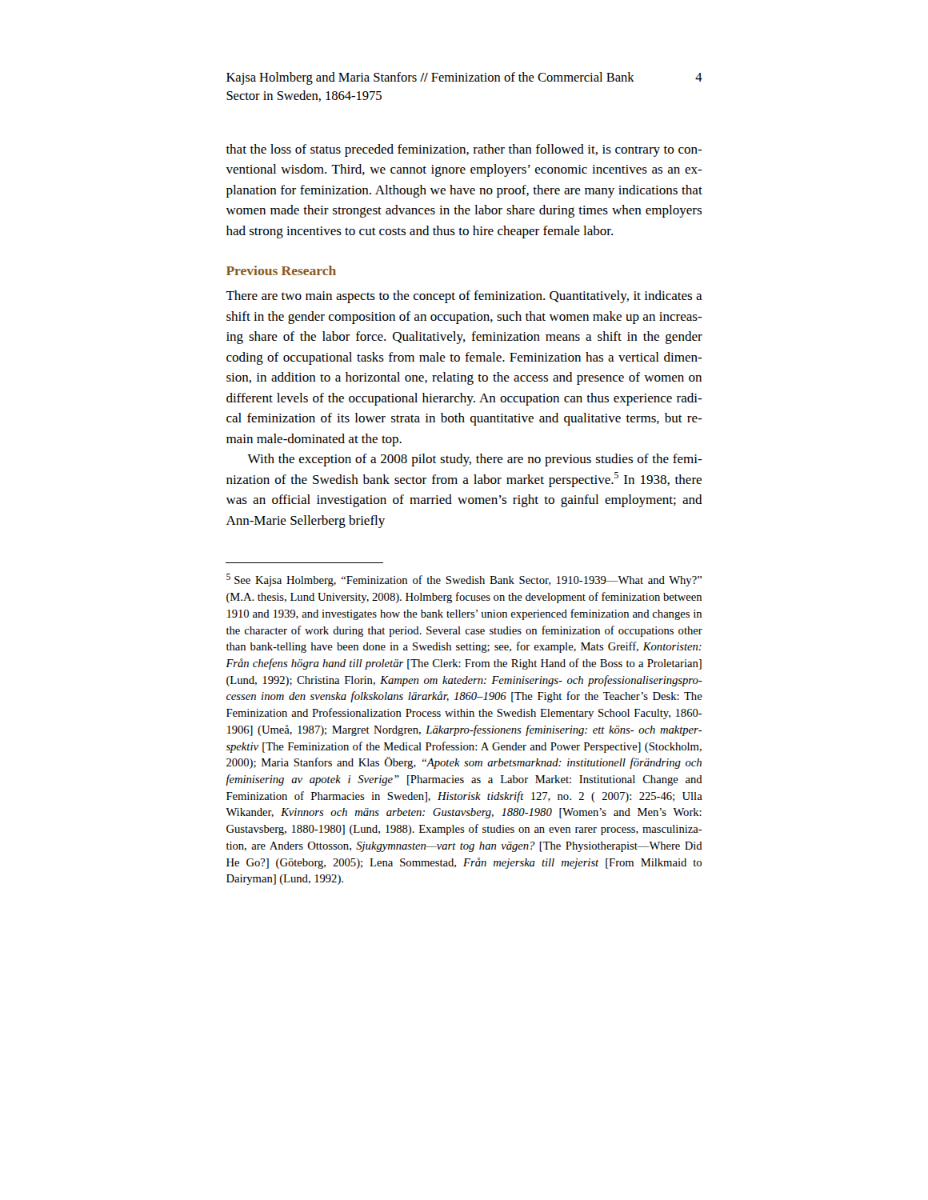Kajsa Holmberg and Maria Stanfors // Feminization of the Commercial Bank Sector in Sweden, 1864-1975
4
that the loss of status preceded feminization, rather than followed it, is contrary to conventional wisdom. Third, we cannot ignore employers’ economic incentives as an explanation for feminization. Although we have no proof, there are many indications that women made their strongest advances in the labor share during times when employers had strong incentives to cut costs and thus to hire cheaper female labor.
Previous Research
There are two main aspects to the concept of feminization. Quantitatively, it indicates a shift in the gender composition of an occupation, such that women make up an increasing share of the labor force. Qualitatively, feminization means a shift in the gender coding of occupational tasks from male to female. Feminization has a vertical dimension, in addition to a horizontal one, relating to the access and presence of women on different levels of the occupational hierarchy. An occupation can thus experience radical feminization of its lower strata in both quantitative and qualitative terms, but remain male-dominated at the top.
With the exception of a 2008 pilot study, there are no previous studies of the feminization of the Swedish bank sector from a labor market perspective.5 In 1938, there was an official investigation of married women’s right to gainful employment; and Ann-Marie Sellerberg briefly
5 See Kajsa Holmberg, “Feminization of the Swedish Bank Sector, 1910-1939—What and Why?” (M.A. thesis, Lund University, 2008). Holmberg focuses on the development of feminization between 1910 and 1939, and investigates how the bank tellers’ union experienced feminization and changes in the character of work during that period. Several case studies on feminization of occupations other than bank-telling have been done in a Swedish setting; see, for example, Mats Greiff, Kontoristen: Från chefens högra hand till proletär [The Clerk: From the Right Hand of the Boss to a Proletarian] (Lund, 1992); Christina Florin, Kampen om katedern: Feminiserings- och professionaliseringsprocessen inom den svenska folkskolans lärarkår, 1860–1906 [The Fight for the Teacher’s Desk: The Feminization and Professionalization Process within the Swedish Elementary School Faculty, 1860-1906] (Umeå, 1987); Margret Nordgren, Läkarpro-fessionens feminisering: ett köns- och maktperspektiv [The Feminization of the Medical Profession: A Gender and Power Perspective] (Stockholm, 2000); Maria Stanfors and Klas Öberg, “Apotek som arbetsmarknad: institutionell förändring och feminisering av apotek i Sverige” [Pharmacies as a Labor Market: Institutional Change and Feminization of Pharmacies in Sweden], Historisk tidskrift 127, no. 2 ( 2007): 225-46; Ulla Wikander, Kvinnors och mäns arbeten: Gustavsberg, 1880-1980 [Women’s and Men’s Work: Gustavsberg, 1880-1980] (Lund, 1988). Examples of studies on an even rarer process, masculinization, are Anders Ottosson, Sjukgymnasten—vart tog han vägen? [The Physiotherapist—Where Did He Go?] (Göteborg, 2005); Lena Sommestad, Från mejerska till mejerist [From Milkmaid to Dairyman] (Lund, 1992).